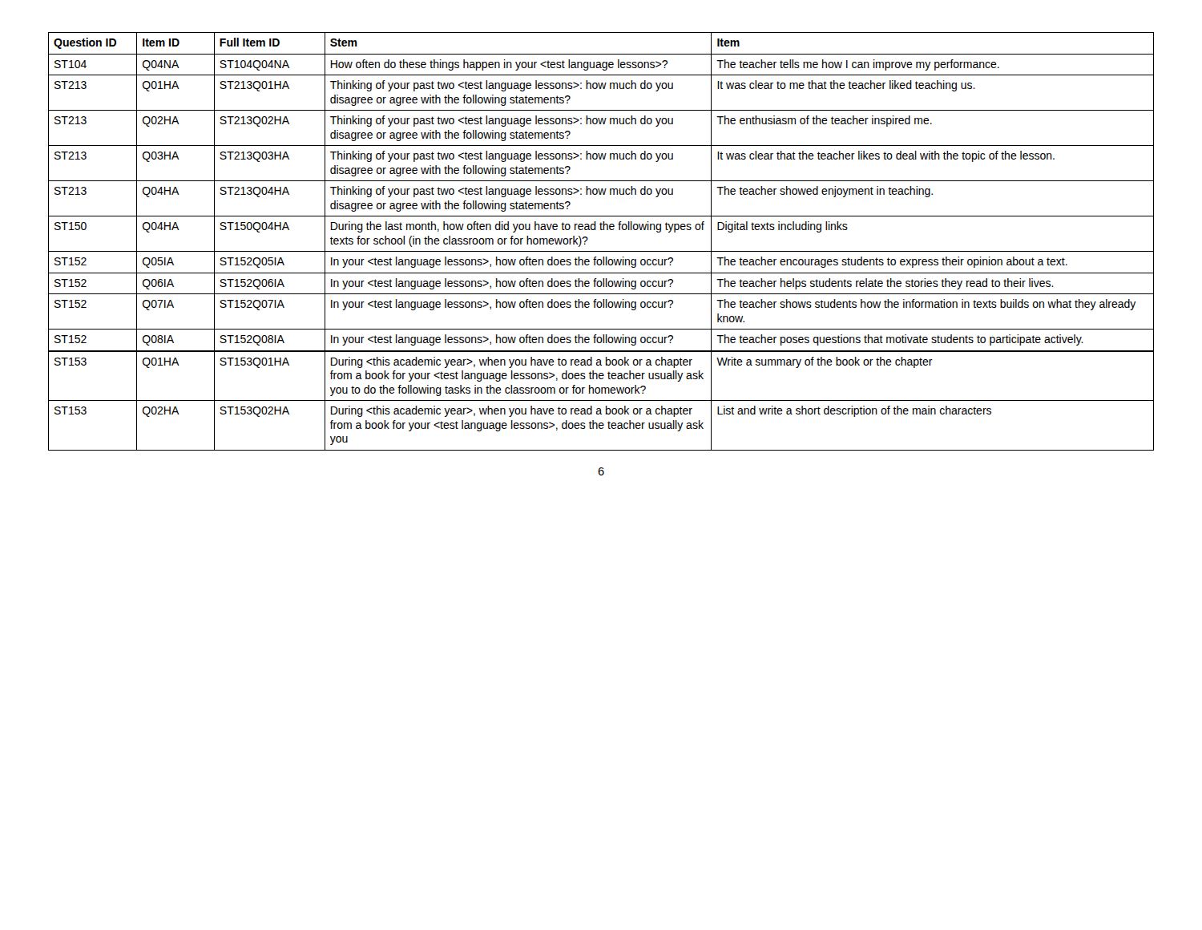| Question ID | Item ID | Full Item ID | Stem | Item |
| --- | --- | --- | --- | --- |
| ST104 | Q04NA | ST104Q04NA | How often do these things happen in your <test language lessons>? | The teacher tells me how I can improve my performance. |
| ST213 | Q01HA | ST213Q01HA | Thinking of your past two <test language lessons>: how much do you disagree or agree with the following statements? | It was clear to me that the teacher liked teaching us. |
| ST213 | Q02HA | ST213Q02HA | Thinking of your past two <test language lessons>: how much do you disagree or agree with the following statements? | The enthusiasm of the teacher inspired me. |
| ST213 | Q03HA | ST213Q03HA | Thinking of your past two <test language lessons>: how much do you disagree or agree with the following statements? | It was clear that the teacher likes to deal with the topic of the lesson. |
| ST213 | Q04HA | ST213Q04HA | Thinking of your past two <test language lessons>: how much do you disagree or agree with the following statements? | The teacher showed enjoyment in teaching. |
| ST150 | Q04HA | ST150Q04HA | During the last month, how often did you have to read the following types of texts for school (in the classroom or for homework)? | Digital texts including links |
| ST152 | Q05IA | ST152Q05IA | In your <test language lessons>, how often does the following occur? | The teacher encourages students to express their opinion about a text. |
| ST152 | Q06IA | ST152Q06IA | In your <test language lessons>, how often does the following occur? | The teacher helps students relate the stories they read to their lives. |
| ST152 | Q07IA | ST152Q07IA | In your <test language lessons>, how often does the following occur? | The teacher shows students how the information in texts builds on what they already know. |
| ST152 | Q08IA | ST152Q08IA | In your <test language lessons>, how often does the following occur? | The teacher poses questions that motivate students to participate actively. |
| ST153 | Q01HA | ST153Q01HA | During <this academic year>, when you have to read a book or a chapter from a book for your <test language lessons>, does the teacher usually ask you to do the following tasks in the classroom or for homework? | Write a summary of the book or the chapter |
| ST153 | Q02HA | ST153Q02HA | During <this academic year>, when you have to read a book or a chapter from a book for your <test language lessons>, does the teacher usually ask you | List and write a short description of the main characters |
6